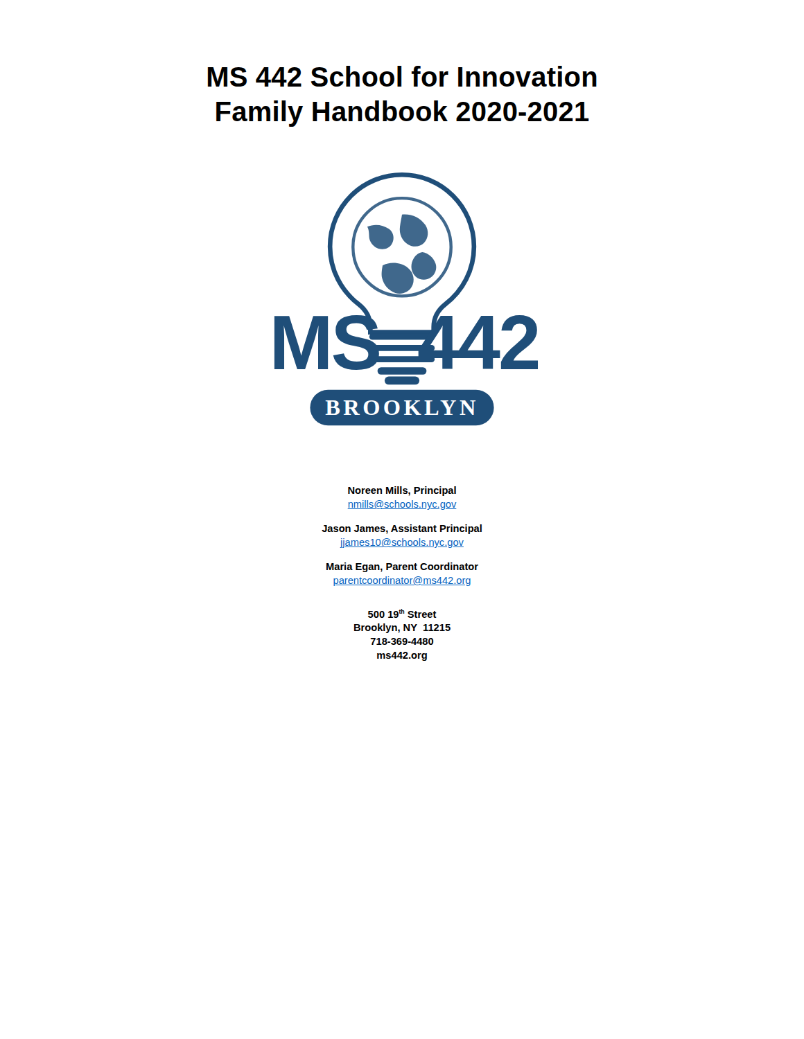MS 442 School for Innovation
Family Handbook 2020-2021
Noreen Mills, Principal
nmills@schools.nyc.gov
Jason James, Assistant Principal
jjames10@schools.nyc.gov
Maria Egan, Parent Coordinator
parentcoordinator@ms442.org
500 19th Street
Brooklyn, NY 11215
718-369-4480
ms442.org